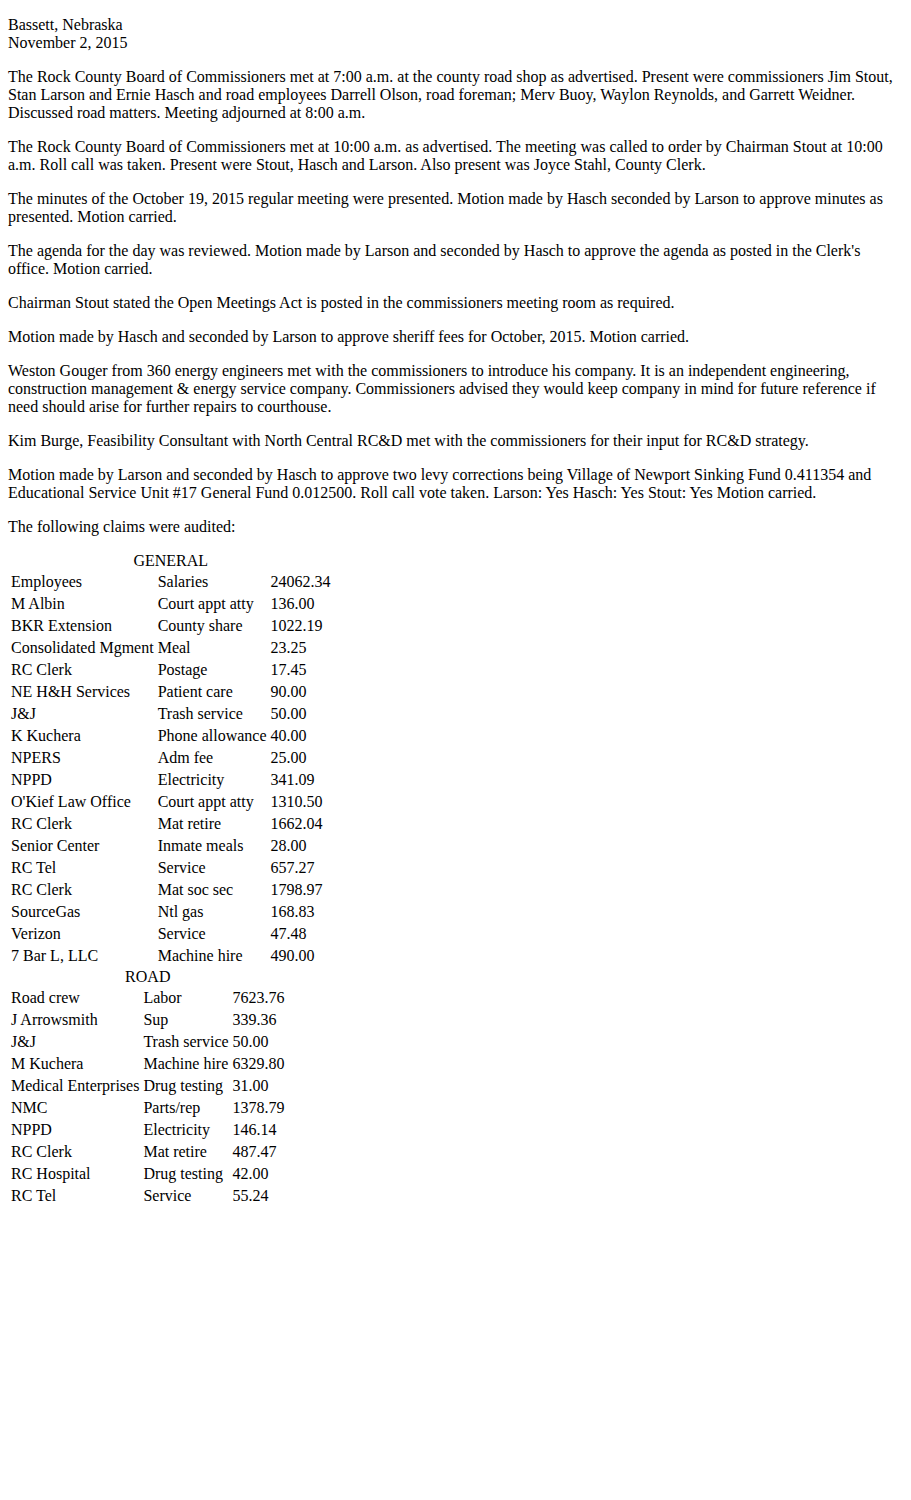Bassett, Nebraska
November 2, 2015
The Rock County Board of Commissioners met at 7:00 a.m. at the county road shop as advertised. Present were commissioners Jim Stout, Stan Larson and Ernie Hasch and road employees Darrell Olson, road foreman; Merv Buoy, Waylon Reynolds, and Garrett Weidner. Discussed road matters. Meeting adjourned at 8:00 a.m.
The Rock County Board of Commissioners met at 10:00 a.m. as advertised. The meeting was called to order by Chairman Stout at 10:00 a.m. Roll call was taken. Present were Stout, Hasch and Larson. Also present was Joyce Stahl, County Clerk.
The minutes of the October 19, 2015 regular meeting were presented. Motion made by Hasch seconded by Larson to approve minutes as presented. Motion carried.
The agenda for the day was reviewed. Motion made by Larson and seconded by Hasch to approve the agenda as posted in the Clerk's office. Motion carried.
Chairman Stout stated the Open Meetings Act is posted in the commissioners meeting room as required.
Motion made by Hasch and seconded by Larson to approve sheriff fees for October, 2015. Motion carried.
Weston Gouger from 360 energy engineers met with the commissioners to introduce his company. It is an independent engineering, construction management & energy service company. Commissioners advised they would keep company in mind for future reference if need should arise for further repairs to courthouse.
Kim Burge, Feasibility Consultant with North Central RC&D met with the commissioners for their input for RC&D strategy.
Motion made by Larson and seconded by Hasch to approve two levy corrections being Village of Newport Sinking Fund 0.411354 and Educational Service Unit #17 General Fund 0.012500. Roll call vote taken. Larson: Yes Hasch: Yes Stout: Yes Motion carried.
The following claims were audited:
GENERAL
| Employees | Salaries | 24062.34 |
| M Albin | Court appt atty | 136.00 |
| BKR Extension | County share | 1022.19 |
| Consolidated Mgment | Meal | 23.25 |
| RC Clerk | Postage | 17.45 |
| NE H&H Services | Patient care | 90.00 |
| J&J | Trash service | 50.00 |
| K Kuchera | Phone allowance | 40.00 |
| NPERS | Adm fee | 25.00 |
| NPPD | Electricity | 341.09 |
| O'Kief Law Office | Court appt atty | 1310.50 |
| RC Clerk | Mat retire | 1662.04 |
| Senior Center | Inmate meals | 28.00 |
| RC Tel | Service | 657.27 |
| RC Clerk | Mat soc sec | 1798.97 |
| SourceGas | Ntl gas | 168.83 |
| Verizon | Service | 47.48 |
| 7 Bar L, LLC | Machine hire | 490.00 |
ROAD
| Road crew | Labor | 7623.76 |
| J Arrowsmith | Sup | 339.36 |
| J&J | Trash service | 50.00 |
| M Kuchera | Machine hire | 6329.80 |
| Medical Enterprises | Drug testing | 31.00 |
| NMC | Parts/rep | 1378.79 |
| NPPD | Electricity | 146.14 |
| RC Clerk | Mat retire | 487.47 |
| RC Hospital | Drug testing | 42.00 |
| RC Tel | Service | 55.24 |